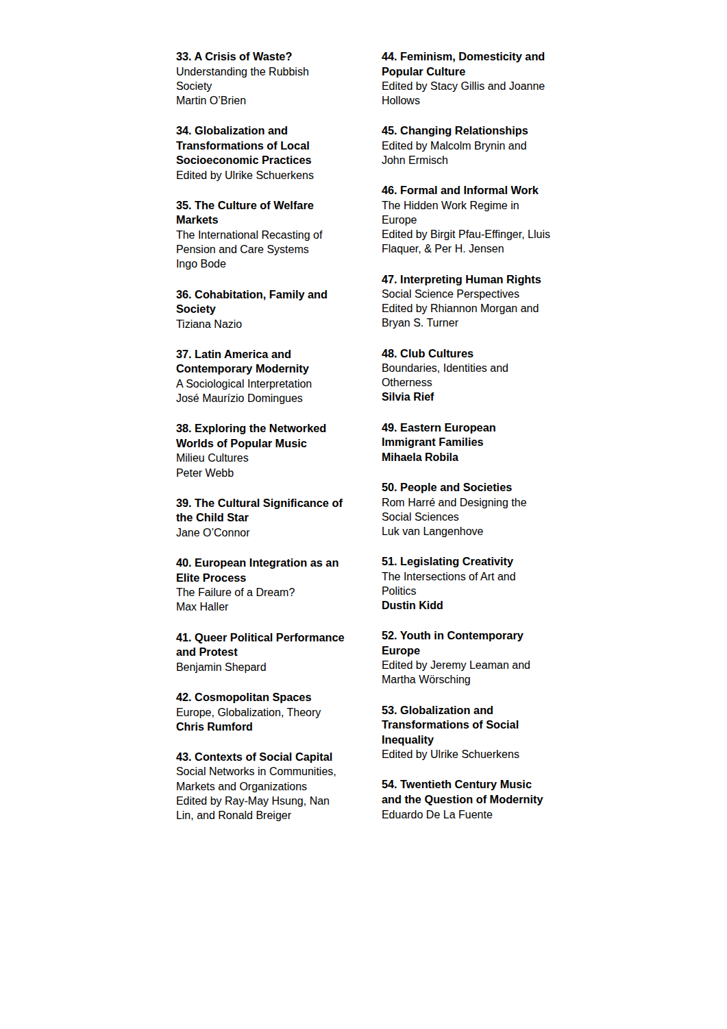33. A Crisis of Waste? Understanding the Rubbish Society Martin O’Brien
34. Globalization and Transformations of Local Socioeconomic Practices Edited by Ulrike Schuerkens
35. The Culture of Welfare Markets The International Recasting of Pension and Care Systems Ingo Bode
36. Cohabitation, Family and Society Tiziana Nazio
37. Latin America and Contemporary Modernity A Sociological Interpretation José Maurízio Domingues
38. Exploring the Networked Worlds of Popular Music Milieu Cultures Peter Webb
39. The Cultural Significance of the Child Star Jane O’Connor
40. European Integration as an Elite Process The Failure of a Dream? Max Haller
41. Queer Political Performance and Protest Benjamin Shepard
42. Cosmopolitan Spaces Europe, Globalization, Theory Chris Rumford
43. Contexts of Social Capital Social Networks in Communities, Markets and Organizations Edited by Ray-May Hsung, Nan Lin, and Ronald Breiger
44. Feminism, Domesticity and Popular Culture Edited by Stacy Gillis and Joanne Hollows
45. Changing Relationships Edited by Malcolm Brynin and John Ermisch
46. Formal and Informal Work The Hidden Work Regime in Europe Edited by Birgit Pfau-Effinger, Lluis Flaquer, & Per H. Jensen
47. Interpreting Human Rights Social Science Perspectives Edited by Rhiannon Morgan and Bryan S. Turner
48. Club Cultures Boundaries, Identities and Otherness Silvia Rief
49. Eastern European Immigrant Families Mihaela Robila
50. People and Societies Rom Harré and Designing the Social Sciences Luk van Langenhove
51. Legislating Creativity The Intersections of Art and Politics Dustin Kidd
52. Youth in Contemporary Europe Edited by Jeremy Leaman and Martha Wörsching
53. Globalization and Transformations of Social Inequality Edited by Ulrike Schuerkens
54. Twentieth Century Music and the Question of Modernity Eduardo De La Fuente